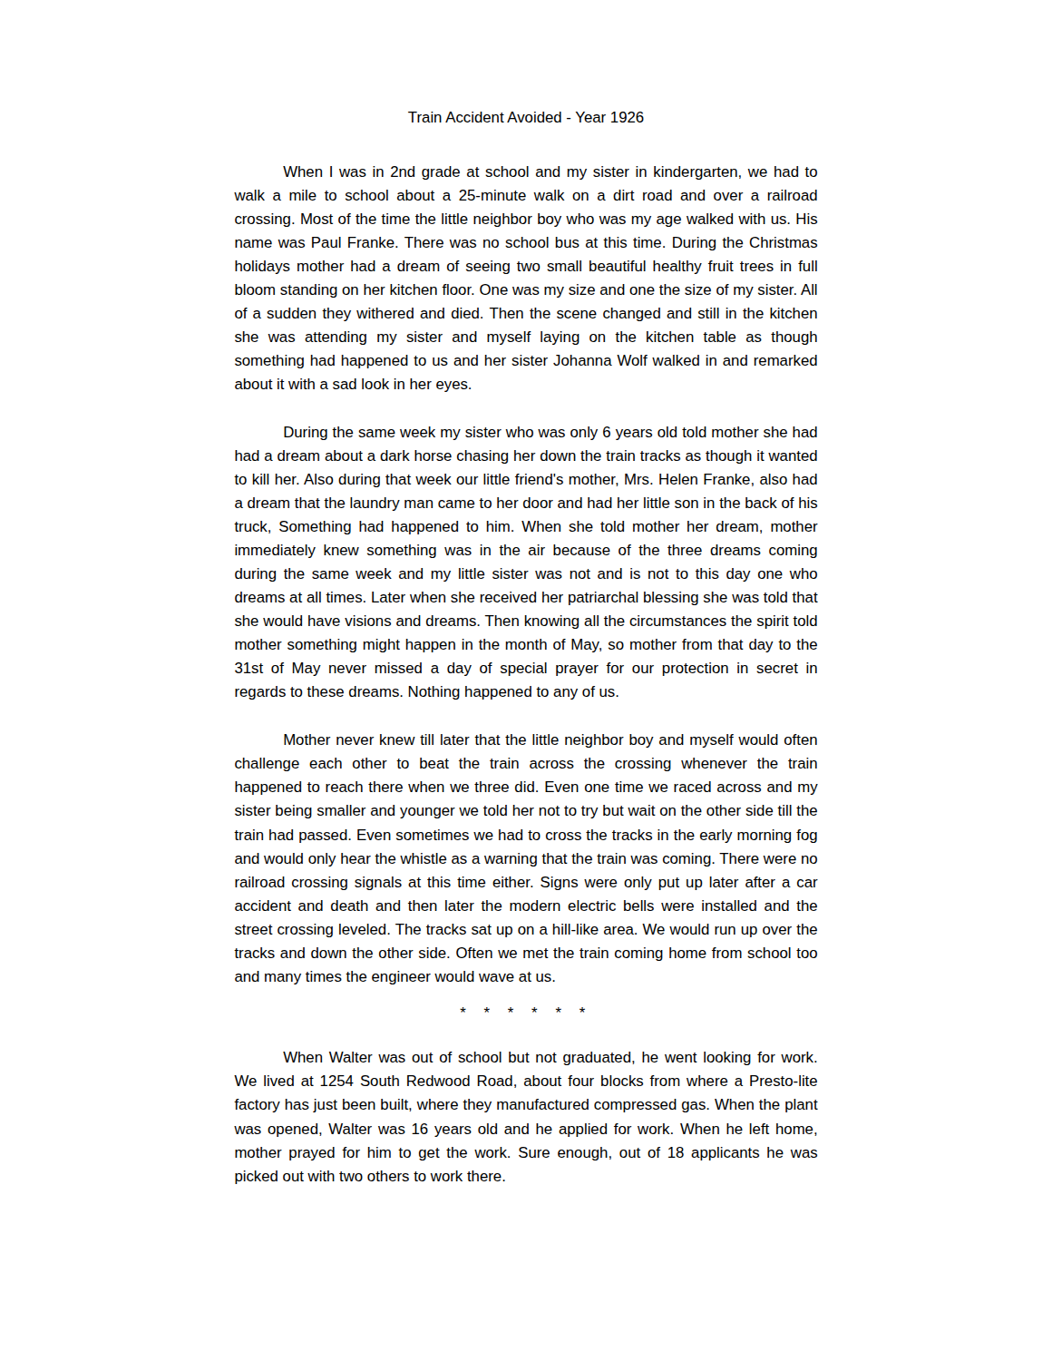Train Accident Avoided - Year 1926
When I was in 2nd grade at school and my sister in kindergarten, we had to walk a mile to school about a 25-minute walk on a dirt road and over a railroad crossing. Most of the time the little neighbor boy who was my age walked with us. His name was Paul Franke. There was no school bus at this time. During the Christmas holidays mother had a dream of seeing two small beautiful healthy fruit trees in full bloom standing on her kitchen floor. One was my size and one the size of my sister. All of a sudden they withered and died. Then the scene changed and still in the kitchen she was attending my sister and myself laying on the kitchen table as though something had happened to us and her sister Johanna Wolf walked in and remarked about it with a sad look in her eyes.
During the same week my sister who was only 6 years old told mother she had had a dream about a dark horse chasing her down the train tracks as though it wanted to kill her. Also during that week our little friend's mother, Mrs. Helen Franke, also had a dream that the laundry man came to her door and had her little son in the back of his truck, Something had happened to him. When she told mother her dream, mother immediately knew something was in the air because of the three dreams coming during the same week and my little sister was not and is not to this day one who dreams at all times. Later when she received her patriarchal blessing she was told that she would have visions and dreams. Then knowing all the circumstances the spirit told mother something might happen in the month of May, so mother from that day to the 31st of May never missed a day of special prayer for our protection in secret in regards to these dreams. Nothing happened to any of us.
Mother never knew till later that the little neighbor boy and myself would often challenge each other to beat the train across the crossing whenever the train happened to reach there when we three did. Even one time we raced across and my sister being smaller and younger we told her not to try but wait on the other side till the train had passed. Even sometimes we had to cross the tracks in the early morning fog and would only hear the whistle as a warning that the train was coming. There were no railroad crossing signals at this time either. Signs were only put up later after a car accident and death and then later the modern electric bells were installed and the street crossing leveled. The tracks sat up on a hill-like area. We would run up over the tracks and down the other side. Often we met the train coming home from school too and many times the engineer would wave at us.
* * * * * *
When Walter was out of school but not graduated, he went looking for work. We lived at 1254 South Redwood Road, about four blocks from where a Presto-lite factory has just been built, where they manufactured compressed gas. When the plant was opened, Walter was 16 years old and he applied for work. When he left home, mother prayed for him to get the work. Sure enough, out of 18 applicants he was picked out with two others to work there.